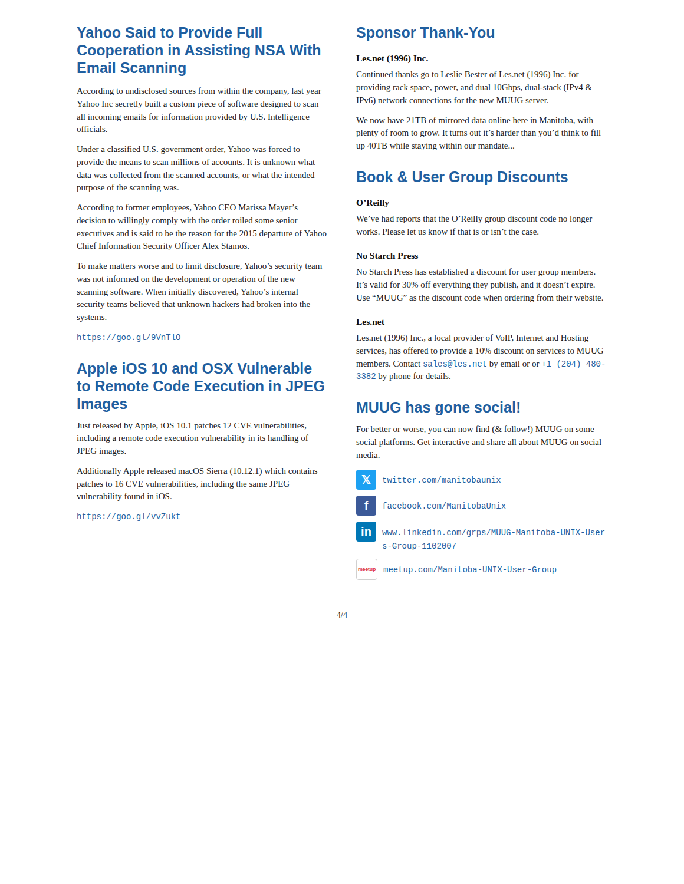Yahoo Said to Provide Full Cooperation in Assisting NSA With Email Scanning
According to undisclosed sources from within the company, last year Yahoo Inc secretly built a custom piece of software designed to scan all incoming emails for information provided by U.S. Intelligence officials.
Under a classified U.S. government order, Yahoo was forced to provide the means to scan millions of accounts. It is unknown what data was collected from the scanned accounts, or what the intended purpose of the scanning was.
According to former employees, Yahoo CEO Marissa Mayer’s decision to willingly comply with the order roiled some senior executives and is said to be the reason for the 2015 departure of Yahoo Chief Information Security Officer Alex Stamos.
To make matters worse and to limit disclosure, Yahoo’s security team was not informed on the development or operation of the new scanning software. When initially discovered, Yahoo’s internal security teams believed that unknown hackers had broken into the systems.
https://goo.gl/9VnTlO
Apple iOS 10 and OSX Vulnerable to Remote Code Execution in JPEG Images
Just released by Apple, iOS 10.1 patches 12 CVE vulnerabilities, including a remote code execution vulnerability in its handling of JPEG images.
Additionally Apple released macOS Sierra (10.12.1) which contains patches to 16 CVE vulnerabilities, including the same JPEG vulnerability found in iOS.
https://goo.gl/vvZukt
Sponsor Thank-You
Les.net (1996) Inc.
Continued thanks go to Leslie Bester of Les.net (1996) Inc. for providing rack space, power, and dual 10Gbps, dual-stack (IPv4 & IPv6) network connections for the new MUUG server.
We now have 21TB of mirrored data online here in Manitoba, with plenty of room to grow. It turns out it’s harder than you’d think to fill up 40TB while staying within our mandate...
Book & User Group Discounts
O’Reilly
We’ve had reports that the O’Reilly group discount code no longer works. Please let us know if that is or isn’t the case.
No Starch Press
No Starch Press has established a discount for user group members. It’s valid for 30% off everything they publish, and it doesn’t expire. Use “MUUG” as the discount code when ordering from their website.
Les.net
Les.net (1996) Inc., a local provider of VoIP, Internet and Hosting services, has offered to provide a 10% discount on services to MUUG members. Contact sales@les.net by email or or +1 (204) 480-3382 by phone for details.
MUUG has gone social!
For better or worse, you can now find (& follow!) MUUG on some social platforms. Get interactive and share all about MUUG on social media.
𝕏
twitter.com/manitobaunix
f
facebook.com/ManitobaUnix
in
www.linkedin.com/grps/MUUG-Manitoba-UNIX-Users-Group-1102007
meetup
meetup.com/Manitoba-UNIX-User-Group
4/4